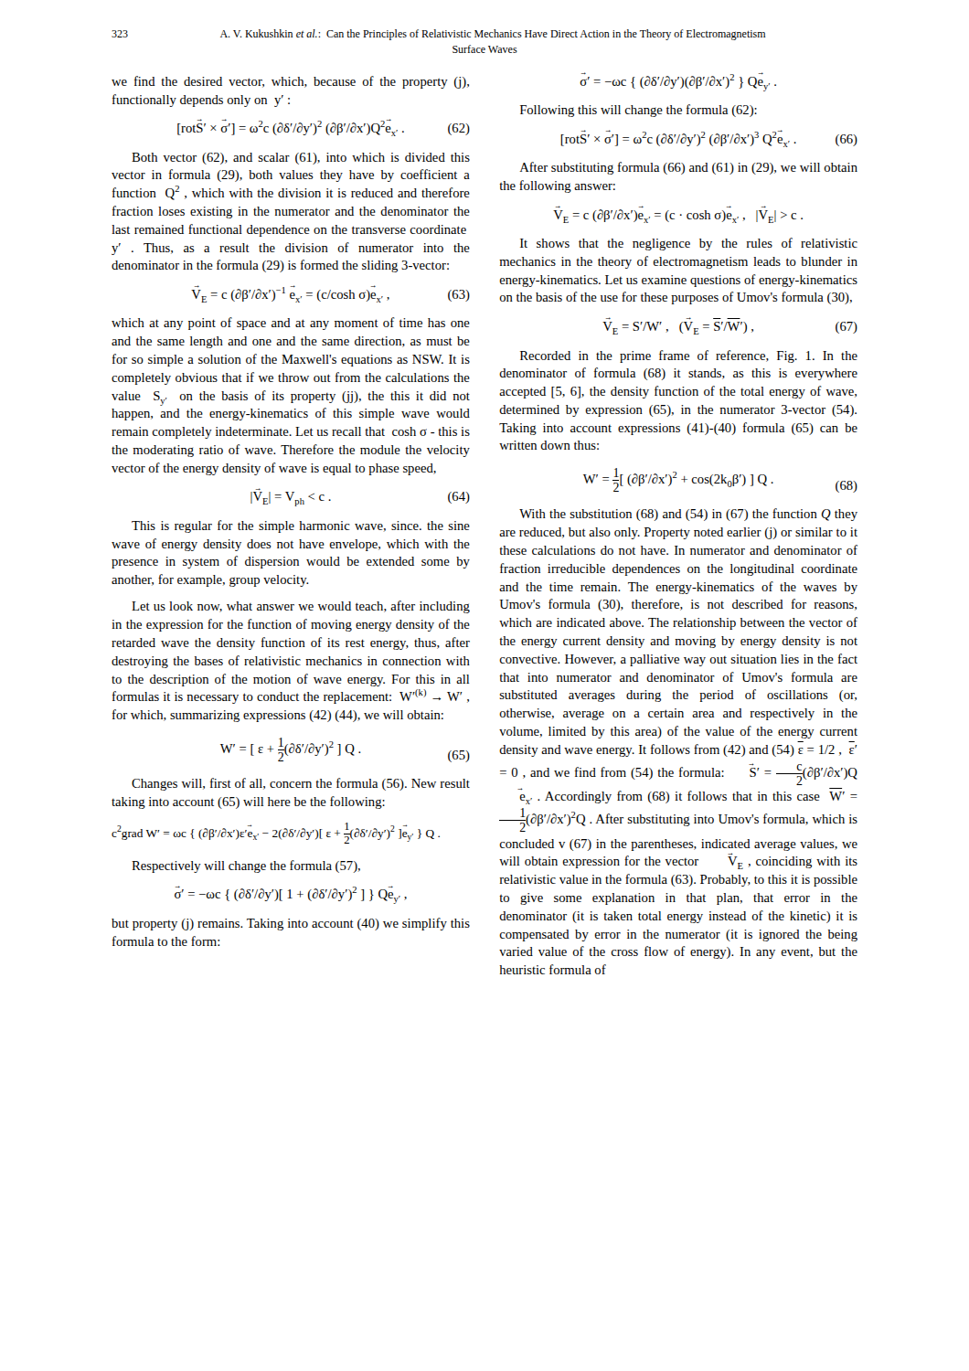323 A. V. Kukushkin et al.: Can the Principles of Relativistic Mechanics Have Direct Action in the Theory of Electromagnetism
Surface Waves
we find the desired vector, which, because of the property (j), functionally depends only on y′ :
[rotS′ × σ′] = ω2c (∂δ′/∂y′)2 (∂β′/∂x′)Q2ex′ . (62)
Both vector (62), and scalar (61), into which is divided this vector in formula (29), both values they have by coefficient a function Q2 , which with the division it is reduced and therefore fraction loses existing in the numerator and the denominator the last remained functional dependence on the transverse coordinate y′ . Thus, as a result the division of numerator into the denominator in the formula (29) is formed the sliding 3-vector:
VE = c (∂β′/∂x′)−1 ex′ = (c/cosh σ)ex′ , (63)
which at any point of space and at any moment of time has one and the same length and one and the same direction, as must be for so simple a solution of the Maxwell's equations as NSW. It is completely obvious that if we throw out from the calculations the value Sy′ on the basis of its property (jj), the this it did not happen, and the energy-kinematics of this simple wave would remain completely indeterminate. Let us recall that cosh σ - this is the moderating ratio of wave. Therefore the module the velocity vector of the energy density of wave is equal to phase speed,
|VE| = Vph < c . (64)
This is regular for the simple harmonic wave, since. the sine wave of energy density does not have envelope, which with the presence in system of dispersion would be extended some by another, for example, group velocity.
Let us look now, what answer we would teach, after including in the expression for the function of moving energy density of the retarded wave the density function of its rest energy, thus, after destroying the bases of relativistic mechanics in connection with to the description of the motion of wave energy. For this in all formulas it is necessary to conduct the replacement: W′(k) → W′ , for which, summarizing expressions (42) (44), we will obtain:
W′ = [ ε + 12(∂δ′/∂y′)2 ] Q . (65)
Changes will, first of all, concern the formula (56). New result taking into account (65) will here be the following:
c2grad W′ = ωc { (∂β′/∂x′)ε′ex′ − 2(∂δ′/∂y′)[ ε + 12(∂δ′/∂y′)2 ]ey′ } Q .
Respectively will change the formula (57),
σ′ = −ωc { (∂δ′/∂y′)[ 1 + (∂δ′/∂y′)2 ] } Qey′ ,
but property (j) remains. Taking into account (40) we simplify this formula to the form:
σ′ = −ωc { (∂δ′/∂y′)(∂β′/∂x′)2 } Qey′ .
Following this will change the formula (62):
[rotS′ × σ′] = ω2c (∂δ′/∂y′)2 (∂β′/∂x′)3 Q2ex′ . (66)
After substituting formula (66) and (61) in (29), we will obtain the following answer:
VE = c (∂β′/∂x′)ex′ = (c · cosh σ)ex′ , |VE| > c .
It shows that the negligence by the rules of relativistic mechanics in the theory of electromagnetism leads to blunder in energy-kinematics. Let us examine questions of energy-kinematics on the basis of the use for these purposes of Umov's formula (30),
VE = S′/W′ , (VE = S′/W′) , (67)
Recorded in the prime frame of reference, Fig. 1. In the denominator of formula (68) it stands, as this is everywhere accepted [5, 6], the density function of the total energy of wave, determined by expression (65), in the numerator 3-vector (54). Taking into account expressions (41)-(40) formula (65) can be written down thus:
W′ = 12[ (∂β′/∂x′)2 + cos(2k0β′) ] Q . (68)
With the substitution (68) and (54) in (67) the function Q they are reduced, but also only. Property noted earlier (j) or similar to it these calculations do not have. In numerator and denominator of fraction irreducible dependences on the longitudinal coordinate and the time remain. The energy-kinematics of the waves by Umov's formula (30), therefore, is not described for reasons, which are indicated above. The relationship between the vector of the energy current density and moving by energy density is not convective. However, a palliative way out situation lies in the fact that into numerator and denominator of Umov's formula are substituted averages during the period of oscillations (or, otherwise, average on a certain area and respectively in the volume, limited by this area) of the value of the energy current density and wave energy. It follows from (42) and (54) ε = 1/2 , ε′ = 0 , and we find from (54) the formula: S′ = c 2(∂β′/∂x′)Qex′ . Accordingly from (68) it follows that in this case W′ = 12(∂β′/∂x′)2Q . After substituting into Umov's formula, which is concluded v (67) in the parentheses, indicated average values, we will obtain expression for the vector VE , coinciding with its relativistic value in the formula (63). Probably, to this it is possible to give some explanation in that plan, that error in the denominator (it is taken total energy instead of the kinetic) it is compensated by error in the numerator (it is ignored the being varied value of the cross flow of energy). In any event, but the heuristic formula of